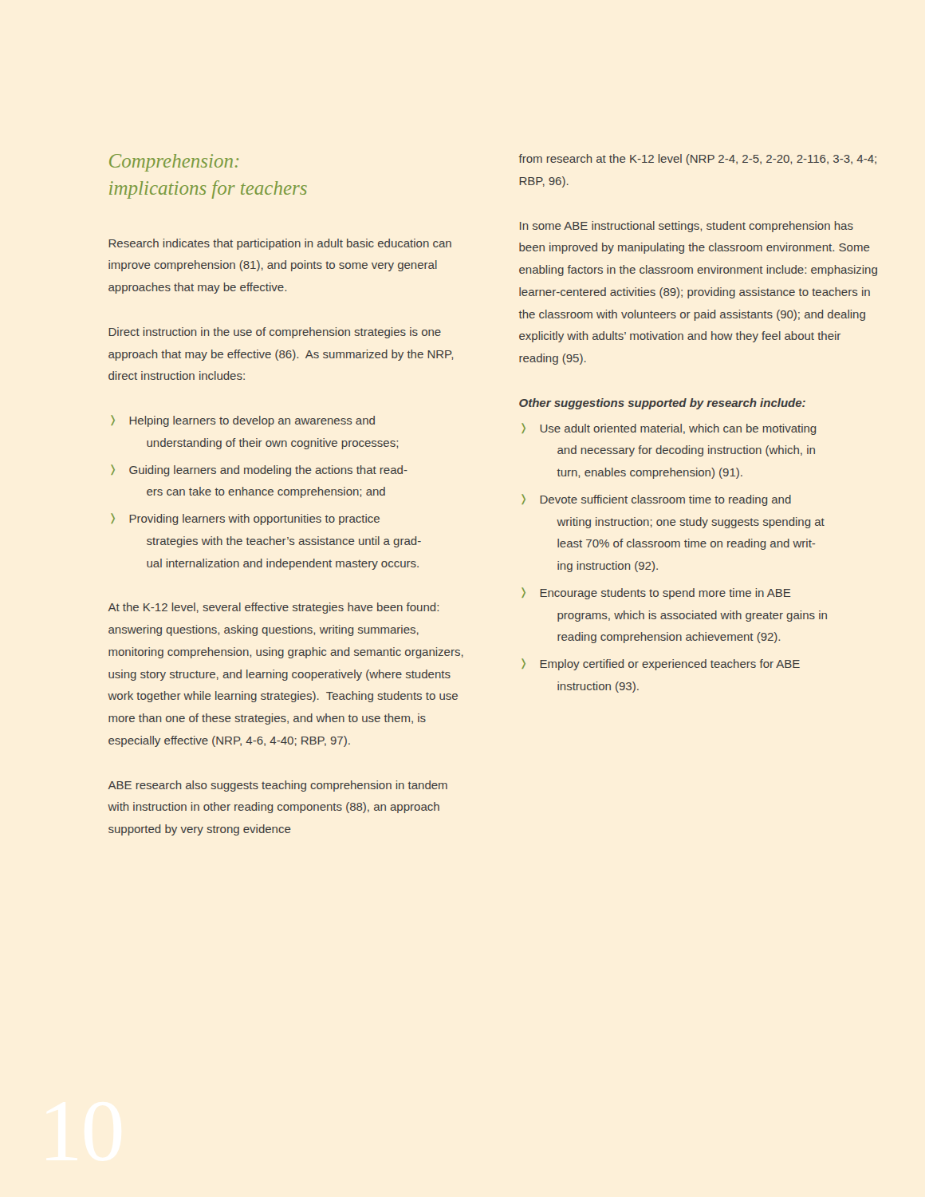Comprehension:
implications for teachers
Research indicates that participation in adult basic education can improve comprehension (81), and points to some very general approaches that may be effective.
Direct instruction in the use of comprehension strategies is one approach that may be effective (86). As summarized by the NRP, direct instruction includes:
Helping learners to develop an awareness and understanding of their own cognitive processes;
Guiding learners and modeling the actions that read-ers can take to enhance comprehension; and
Providing learners with opportunities to practice strategies with the teacher’s assistance until a grad-ual internalization and independent mastery occurs.
At the K-12 level, several effective strategies have been found: answering questions, asking questions, writing summaries, monitoring comprehension, using graphic and semantic organizers, using story structure, and learning cooperatively (where students work together while learning strategies). Teaching students to use more than one of these strategies, and when to use them, is especially effective (NRP, 4-6, 4-40; RBP, 97).
ABE research also suggests teaching comprehension in tandem with instruction in other reading components (88), an approach supported by very strong evidence
from research at the K-12 level (NRP 2-4, 2-5, 2-20, 2-116, 3-3, 4-4; RBP, 96).
In some ABE instructional settings, student comprehension has been improved by manipulating the classroom environment. Some enabling factors in the classroom environment include: emphasizing learner-centered activities (89); providing assistance to teachers in the classroom with volunteers or paid assistants (90); and dealing explicitly with adults’ motivation and how they feel about their reading (95).
Other suggestions supported by research include:
Use adult oriented material, which can be motivating and necessary for decoding instruction (which, in turn, enables comprehension) (91).
Devote sufficient classroom time to reading and writing instruction; one study suggests spending at least 70% of classroom time on reading and writ-ing instruction (92).
Encourage students to spend more time in ABE programs, which is associated with greater gains in reading comprehension achievement (92).
Employ certified or experienced teachers for ABE instruction (93).
10